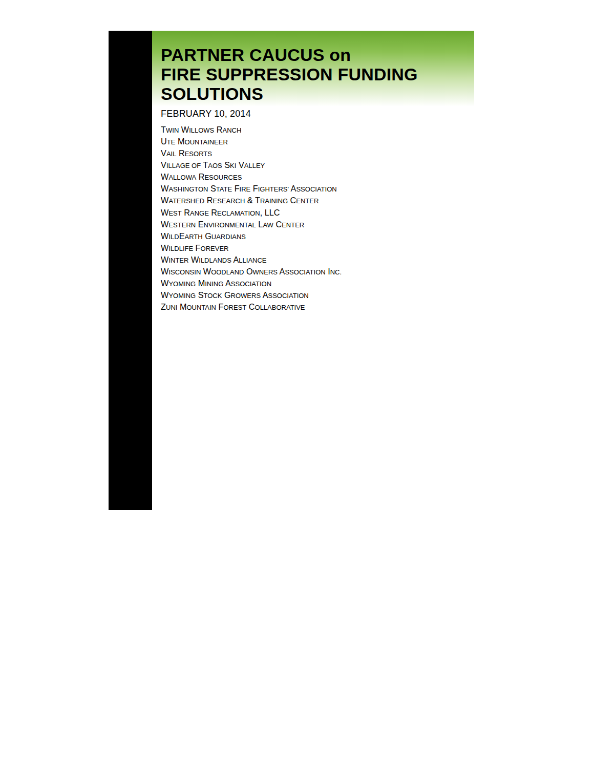PARTNER CAUCUS on
FIRE SUPPRESSION FUNDING SOLUTIONS
FEBRUARY 10, 2014
Twin Willows Ranch
Ute Mountaineer
Vail Resorts
Village of Taos Ski Valley
Wallowa Resources
Washington State Fire Fighters' Association
Watershed Research & Training Center
West Range Reclamation, LLC
Western Environmental Law Center
Wild Earth Guardians
Wildlife Forever
Winter Wildlands Alliance
Wisconsin Woodland Owners Association Inc.
Wyoming Mining Association
Wyoming Stock Growers Association
Zuni Mountain Forest Collaborative